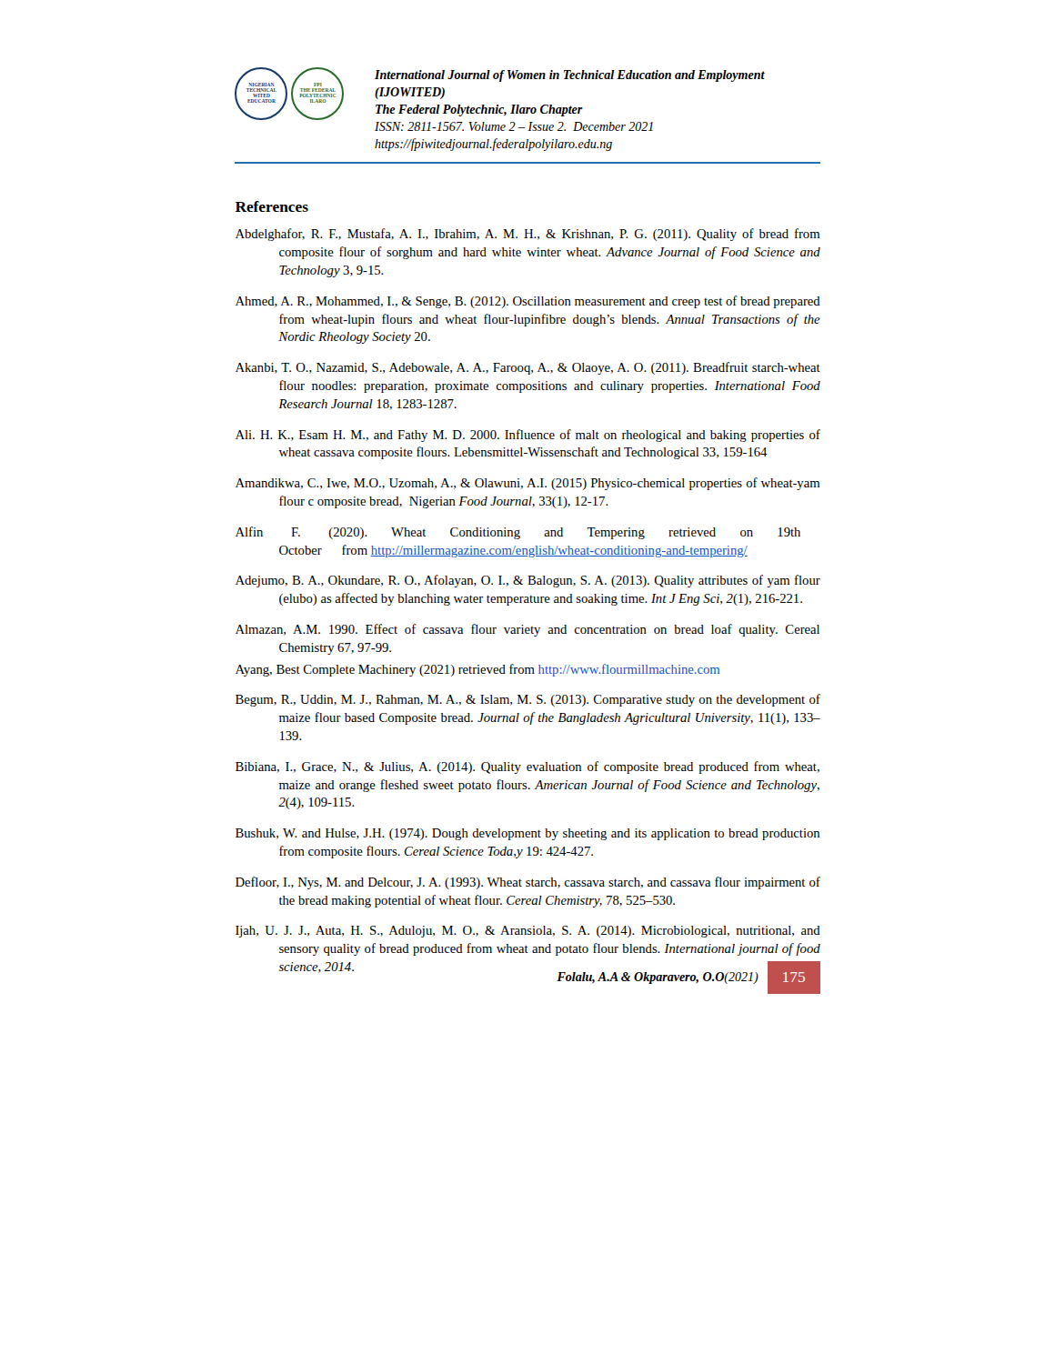NIGERIAN TECHNICAL
WITED
EDUCATOR
FPI
THE FEDERAL POLYTECHNIC
ILARO
International Journal of Women in Technical Education and Employment (IJOWITED)
The Federal Polytechnic, Ilaro Chapter
ISSN: 2811-1567. Volume 2 – Issue 2. December 2021
https://fpiwitedjournal.federalpolyilaro.edu.ng
References
Abdelghafor, R. F., Mustafa, A. I., Ibrahim, A. M. H., & Krishnan, P. G. (2011). Quality of bread from composite flour of sorghum and hard white winter wheat. Advance Journal of Food Science and Technology 3, 9-15.
Ahmed, A. R., Mohammed, I., & Senge, B. (2012). Oscillation measurement and creep test of bread prepared from wheat-lupin flours and wheat flour-lupinfibre dough’s blends. Annual Transactions of the Nordic Rheology Society 20.
Akanbi, T. O., Nazamid, S., Adebowale, A. A., Farooq, A., & Olaoye, A. O. (2011). Breadfruit starch-wheat flour noodles: preparation, proximate compositions and culinary properties. International Food Research Journal 18, 1283-1287.
Ali. H. K., Esam H. M., and Fathy M. D. 2000. Influence of malt on rheological and baking properties of wheat cassava composite flours. Lebensmittel-Wissenschaft and Technological 33, 159-164
Amandikwa, C., Iwe, M.O., Uzomah, A., & Olawuni, A.I. (2015) Physico-chemical properties of wheat-yam flour c omposite bread, Nigerian Food Journal, 33(1), 12-17.
Alfin F. (2020). Wheat Conditioning and Tempering retrieved on 19th October from http://millermagazine.com/english/wheat-conditioning-and-tempering/
Adejumo, B. A., Okundare, R. O., Afolayan, O. I., & Balogun, S. A. (2013). Quality attributes of yam flour (elubo) as affected by blanching water temperature and soaking time. Int J Eng Sci, 2(1), 216-221.
Almazan, A.M. 1990. Effect of cassava flour variety and concentration on bread loaf quality. Cereal Chemistry 67, 97-99.
Ayang, Best Complete Machinery (2021) retrieved from http://www.flourmillmachine.com
Begum, R., Uddin, M. J., Rahman, M. A., & Islam, M. S. (2013). Comparative study on the development of maize flour based Composite bread. Journal of the Bangladesh Agricultural University, 11(1), 133–139.
Bibiana, I., Grace, N., & Julius, A. (2014). Quality evaluation of composite bread produced from wheat, maize and orange fleshed sweet potato flours. American Journal of Food Science and Technology, 2(4), 109-115.
Bushuk, W. and Hulse, J.H. (1974). Dough development by sheeting and its application to bread production from composite flours. Cereal Science Toda,y 19: 424-427.
Defloor, I., Nys, M. and Delcour, J. A. (1993). Wheat starch, cassava starch, and cassava flour impairment of the bread making potential of wheat flour. Cereal Chemistry, 78, 525–530.
Ijah, U. J. J., Auta, H. S., Aduloju, M. O., & Aransiola, S. A. (2014). Microbiological, nutritional, and sensory quality of bread produced from wheat and potato flour blends. International journal of food science, 2014.
Folalu, A.A & Okparavero, O.O (2021)
175